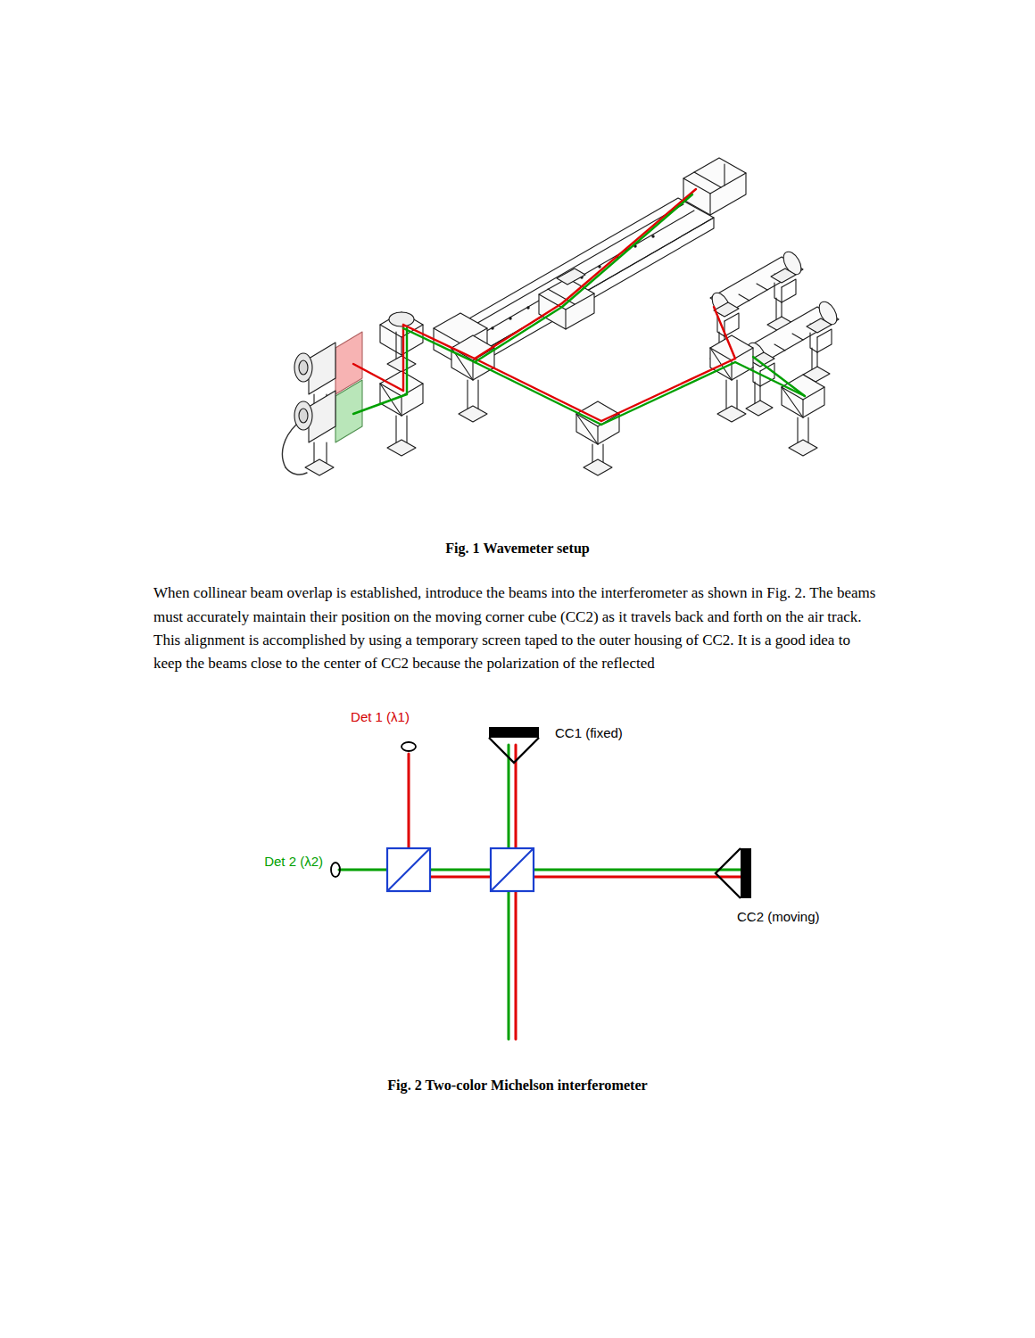Wavemeter setup Isometric line drawing of an optical table layout: two cylindrical lasers at right emit red and green beams that travel through beamsplitters and mirrors on posts, along an air track with a moving carriage, and into two detectors at left behind colored filters.
Fig. 1 Wavemeter setup
When collinear beam overlap is established, introduce the beams into the interferometer as shown in Fig. 2. The beams must accurately maintain their position on the moving corner cube (CC2) as it travels back and forth on the air track. This alignment is accomplished by using a temporary screen taped to the outer housing of CC2. It is a good idea to keep the beams close to the center of CC2 because the polarization of the reflected
Two-color Michelson interferometer Schematic of a two-color Michelson interferometer. A green beam labeled Det 2 (lambda 2) enters from the left and a red beam labeled Det 1 (lambda 1) exits upward at the first beamsplitter cube. The combined beams pass to a second beamsplitter cube, which sends beams up to a fixed corner cube CC1 and right to a moving corner cube CC2, with a combined beam exiting downward. Det 1 (λ1) Det 2 (λ2) CC1 (fixed) CC2 (moving)
Fig. 2 Two-color Michelson interferometer